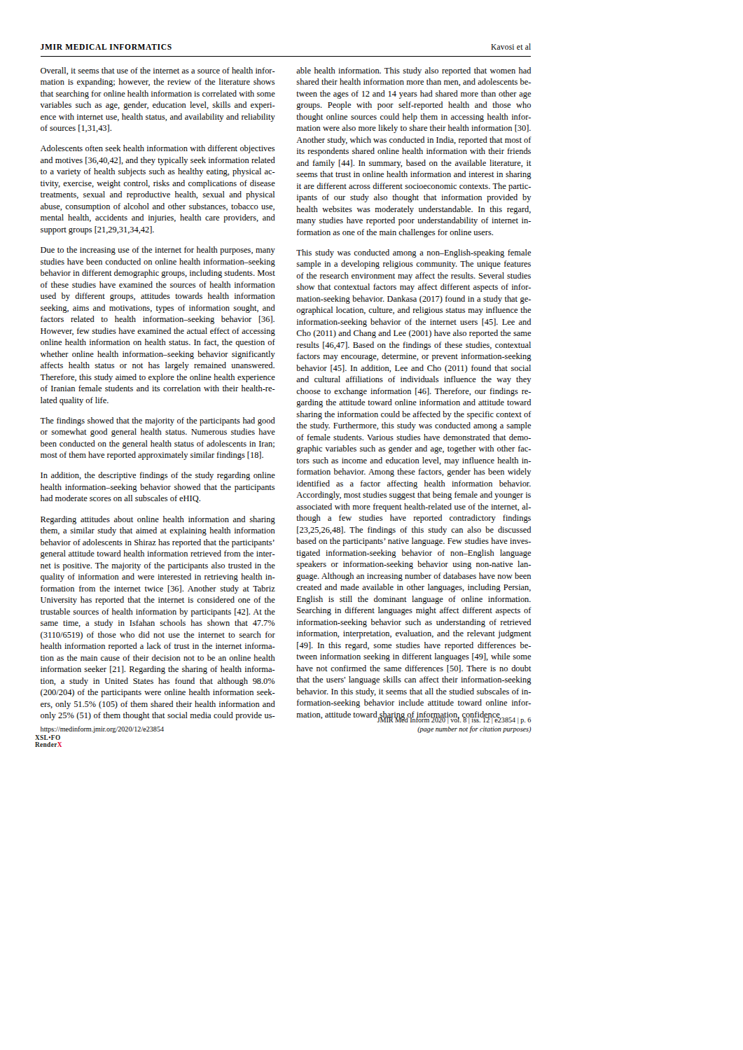JMIR Medical Informatics
Kavosi et al
Overall, it seems that use of the internet as a source of health information is expanding; however, the review of the literature shows that searching for online health information is correlated with some variables such as age, gender, education level, skills and experience with internet use, health status, and availability and reliability of sources [1,31,43].
Adolescents often seek health information with different objectives and motives [36,40,42], and they typically seek information related to a variety of health subjects such as healthy eating, physical activity, exercise, weight control, risks and complications of disease treatments, sexual and reproductive health, sexual and physical abuse, consumption of alcohol and other substances, tobacco use, mental health, accidents and injuries, health care providers, and support groups [21,29,31,34,42].
Due to the increasing use of the internet for health purposes, many studies have been conducted on online health information–seeking behavior in different demographic groups, including students. Most of these studies have examined the sources of health information used by different groups, attitudes towards health information seeking, aims and motivations, types of information sought, and factors related to health information–seeking behavior [36]. However, few studies have examined the actual effect of accessing online health information on health status. In fact, the question of whether online health information–seeking behavior significantly affects health status or not has largely remained unanswered. Therefore, this study aimed to explore the online health experience of Iranian female students and its correlation with their health-related quality of life.
The findings showed that the majority of the participants had good or somewhat good general health status. Numerous studies have been conducted on the general health status of adolescents in Iran; most of them have reported approximately similar findings [18].
In addition, the descriptive findings of the study regarding online health information–seeking behavior showed that the participants had moderate scores on all subscales of eHIQ.
Regarding attitudes about online health information and sharing them, a similar study that aimed at explaining health information behavior of adolescents in Shiraz has reported that the participants’ general attitude toward health information retrieved from the internet is positive. The majority of the participants also trusted in the quality of information and were interested in retrieving health information from the internet twice [36]. Another study at Tabriz University has reported that the internet is considered one of the trustable sources of health information by participants [42]. At the same time, a study in Isfahan schools has shown that 47.7% (3110/6519) of those who did not use the internet to search for health information reported a lack of trust in the internet information as the main cause of their decision not to be an online health information seeker [21]. Regarding the sharing of health information, a study in United States has found that although 98.0% (200/204) of the participants were online health information seekers, only 51.5% (105) of them shared their health information and only 25% (51) of them thought that social media could provide usable health information. This study also reported that women had shared their health information more than men, and adolescents between the ages of 12 and 14 years had shared more than other age groups. People with poor self-reported health and those who thought online sources could help them in accessing health information were also more likely to share their health information [30]. Another study, which was conducted in India, reported that most of its respondents shared online health information with their friends and family [44]. In summary, based on the available literature, it seems that trust in online health information and interest in sharing it are different across different socioeconomic contexts. The participants of our study also thought that information provided by health websites was moderately understandable. In this regard, many studies have reported poor understandability of internet information as one of the main challenges for online users.
This study was conducted among a non–English-speaking female sample in a developing religious community. The unique features of the research environment may affect the results. Several studies show that contextual factors may affect different aspects of information-seeking behavior. Dankasa (2017) found in a study that geographical location, culture, and religious status may influence the information-seeking behavior of the internet users [45]. Lee and Cho (2011) and Chang and Lee (2001) have also reported the same results [46,47]. Based on the findings of these studies, contextual factors may encourage, determine, or prevent information-seeking behavior [45]. In addition, Lee and Cho (2011) found that social and cultural affiliations of individuals influence the way they choose to exchange information [46]. Therefore, our findings regarding the attitude toward online information and attitude toward sharing the information could be affected by the specific context of the study. Furthermore, this study was conducted among a sample of female students. Various studies have demonstrated that demographic variables such as gender and age, together with other factors such as income and education level, may influence health information behavior. Among these factors, gender has been widely identified as a factor affecting health information behavior. Accordingly, most studies suggest that being female and younger is associated with more frequent health-related use of the internet, although a few studies have reported contradictory findings [23,25,26,48]. The findings of this study can also be discussed based on the participants’ native language. Few studies have investigated information-seeking behavior of non–English language speakers or information-seeking behavior using non-native language. Although an increasing number of databases have now been created and made available in other languages, including Persian, English is still the dominant language of online information. Searching in different languages might affect different aspects of information-seeking behavior such as understanding of retrieved information, interpretation, evaluation, and the relevant judgment [49]. In this regard, some studies have reported differences between information seeking in different languages [49], while some have not confirmed the same differences [50]. There is no doubt that the users' language skills can affect their information-seeking behavior. In this study, it seems that all the studied subscales of information-seeking behavior include attitude toward online information, attitude toward sharing of information, confidence
https://medinform.jmir.org/2020/12/e23854
JMIR Med Inform 2020 | vol. 8 | iss. 12 | e23854 | p. 6
(page number not for citation purposes)
XSL•FO
Render X